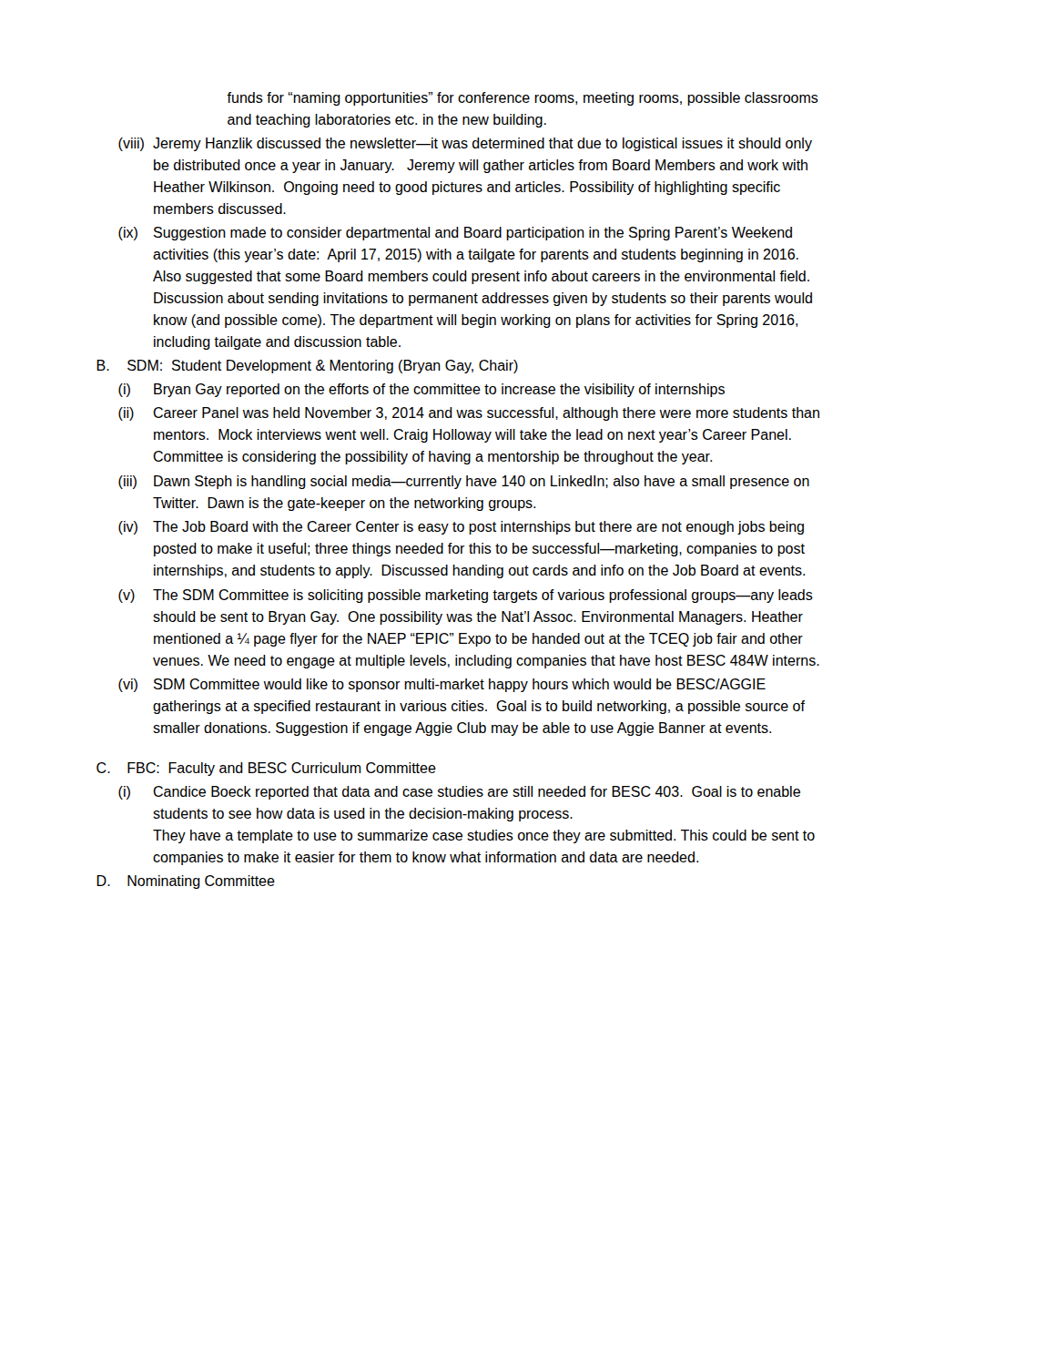funds for “naming opportunities” for conference rooms, meeting rooms, possible classrooms and teaching laboratories etc. in the new building.
(viii) Jeremy Hanzlik discussed the newsletter—it was determined that due to logistical issues it should only be distributed once a year in January. Jeremy will gather articles from Board Members and work with Heather Wilkinson. Ongoing need to good pictures and articles. Possibility of highlighting specific members discussed.
(ix) Suggestion made to consider departmental and Board participation in the Spring Parent’s Weekend activities (this year’s date: April 17, 2015) with a tailgate for parents and students beginning in 2016. Also suggested that some Board members could present info about careers in the environmental field. Discussion about sending invitations to permanent addresses given by students so their parents would know (and possible come). The department will begin working on plans for activities for Spring 2016, including tailgate and discussion table.
B. SDM: Student Development & Mentoring (Bryan Gay, Chair)
(i) Bryan Gay reported on the efforts of the committee to increase the visibility of internships
(ii) Career Panel was held November 3, 2014 and was successful, although there were more students than mentors. Mock interviews went well. Craig Holloway will take the lead on next year’s Career Panel. Committee is considering the possibility of having a mentorship be throughout the year.
(iii) Dawn Steph is handling social media—currently have 140 on LinkedIn; also have a small presence on Twitter. Dawn is the gate-keeper on the networking groups.
(iv) The Job Board with the Career Center is easy to post internships but there are not enough jobs being posted to make it useful; three things needed for this to be successful—marketing, companies to post internships, and students to apply. Discussed handing out cards and info on the Job Board at events.
(v) The SDM Committee is soliciting possible marketing targets of various professional groups—any leads should be sent to Bryan Gay. One possibility was the Nat’l Assoc. Environmental Managers. Heather mentioned a ¼ page flyer for the NAEP “EPIC” Expo to be handed out at the TCEQ job fair and other venues. We need to engage at multiple levels, including companies that have host BESC 484W interns.
(vi) SDM Committee would like to sponsor multi-market happy hours which would be BESC/AGGIE gatherings at a specified restaurant in various cities. Goal is to build networking, a possible source of smaller donations. Suggestion if engage Aggie Club may be able to use Aggie Banner at events.
C. FBC: Faculty and BESC Curriculum Committee
(i) Candice Boeck reported that data and case studies are still needed for BESC 403. Goal is to enable students to see how data is used in the decision-making process.
They have a template to use to summarize case studies once they are submitted. This could be sent to companies to make it easier for them to know what information and data are needed.
D. Nominating Committee